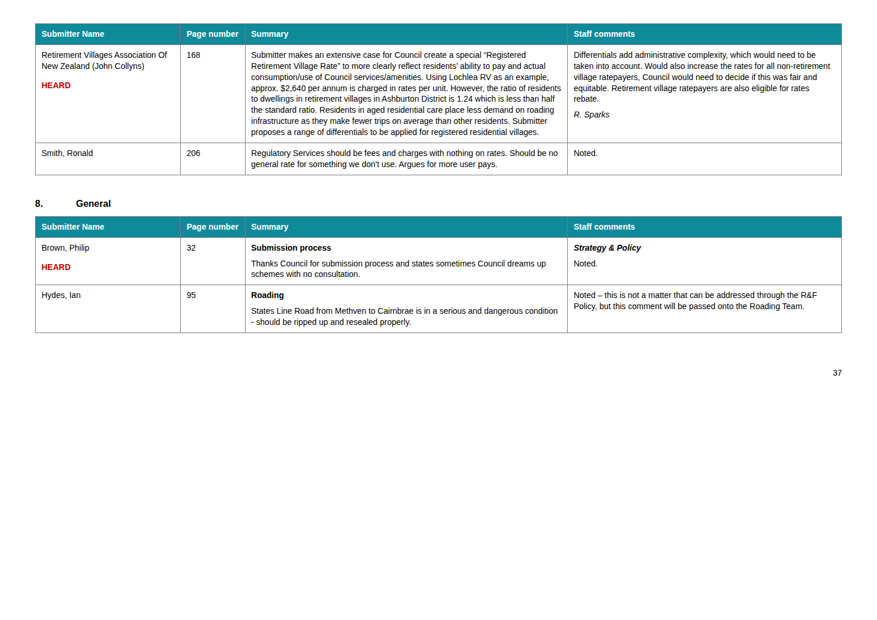| Submitter Name | Page number | Summary | Staff comments |
| --- | --- | --- | --- |
| Retirement Villages Association Of New Zealand (John Collyns) HEARD | 168 | Submitter makes an extensive case for Council create a special “Registered Retirement Village Rate” to more clearly reflect residents’ ability to pay and actual consumption/use of Council services/amenities. Using Lochlea RV as an example, approx. $2,640 per annum is charged in rates per unit. However, the ratio of residents to dwellings in retirement villages in Ashburton District is 1.24 which is less than half the standard ratio. Residents in aged residential care place less demand on roading infrastructure as they make fewer trips on average than other residents. Submitter proposes a range of differentials to be applied for registered residential villages. | Differentials add administrative complexity, which would need to be taken into account. Would also increase the rates for all non-retirement village ratepayers, Council would need to decide if this was fair and equitable. Retirement village ratepayers are also eligible for rates rebate. R. Sparks |
| Smith, Ronald | 206 | Regulatory Services should be fees and charges with nothing on rates. Should be no general rate for something we don't use. Argues for more user pays. | Noted. |
8. General
| Submitter Name | Page number | Summary | Staff comments |
| --- | --- | --- | --- |
| Brown, Philip HEARD | 32 | Submission process Thanks Council for submission process and states sometimes Council dreams up schemes with no consultation. | Strategy & Policy Noted. |
| Hydes, Ian | 95 | Roading States Line Road from Methven to Cairnbrae is in a serious and dangerous condition - should be ripped up and resealed properly. | Noted – this is not a matter that can be addressed through the R&F Policy, but this comment will be passed onto the Roading Team. |
37